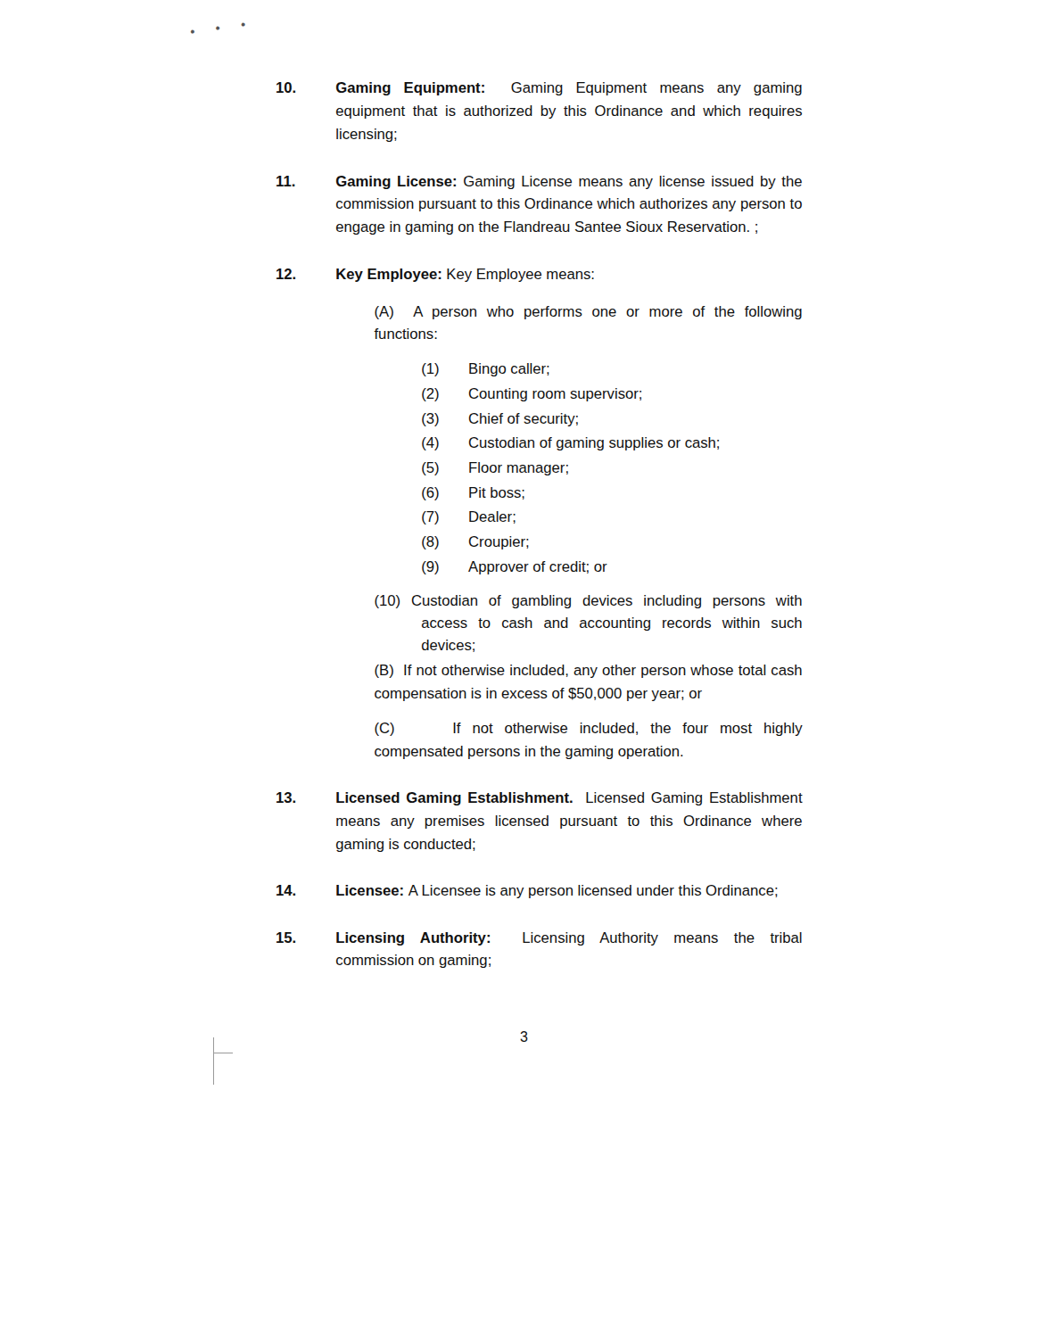• • •
10. Gaming Equipment: Gaming Equipment means any gaming equipment that is authorized by this Ordinance and which requires licensing;
11. Gaming License: Gaming License means any license issued by the commission pursuant to this Ordinance which authorizes any person to engage in gaming on the Flandreau Santee Sioux Reservation. ;
12. Key Employee: Key Employee means:
(A) A person who performs one or more of the following functions:
(1) Bingo caller;
(2) Counting room supervisor;
(3) Chief of security;
(4) Custodian of gaming supplies or cash;
(5) Floor manager;
(6) Pit boss;
(7) Dealer;
(8) Croupier;
(9) Approver of credit; or
(10) Custodian of gambling devices including persons with access to cash and accounting records within such devices;
(B) If not otherwise included, any other person whose total cash compensation is in excess of $50,000 per year; or
(C) If not otherwise included, the four most highly compensated persons in the gaming operation.
13. Licensed Gaming Establishment. Licensed Gaming Establishment means any premises licensed pursuant to this Ordinance where gaming is conducted;
14. Licensee: A Licensee is any person licensed under this Ordinance;
15. Licensing Authority: Licensing Authority means the tribal commission on gaming;
3